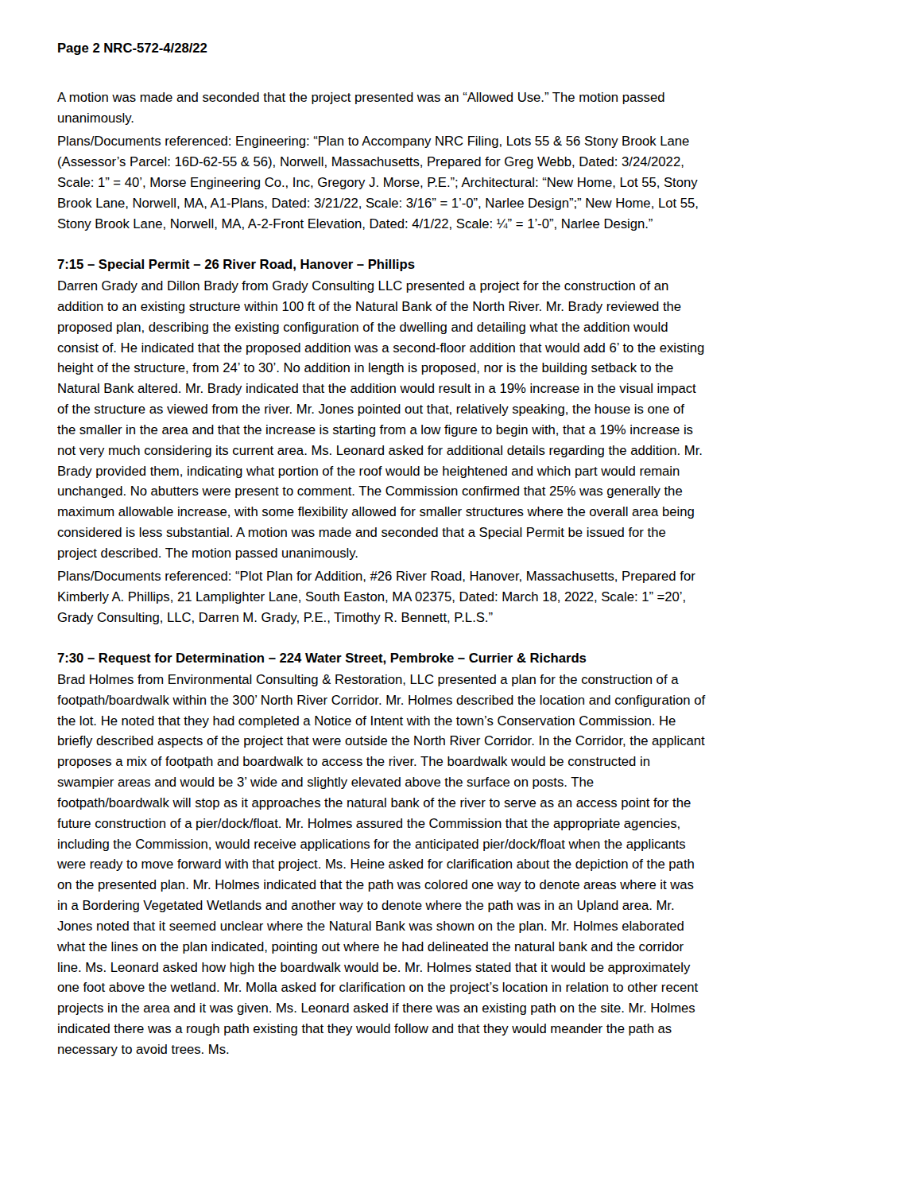Page 2 NRC-572-4/28/22
A motion was made and seconded that the project presented was an “Allowed Use.” The motion passed unanimously.
Plans/Documents referenced: Engineering: “Plan to Accompany NRC Filing, Lots 55 & 56 Stony Brook Lane (Assessor’s Parcel: 16D-62-55 & 56), Norwell, Massachusetts, Prepared for Greg Webb, Dated: 3/24/2022, Scale: 1” = 40’, Morse Engineering Co., Inc, Gregory J. Morse, P.E.”; Architectural: “New Home, Lot 55, Stony Brook Lane, Norwell, MA, A1-Plans, Dated: 3/21/22, Scale: 3/16” = 1’-0”, Narlee Design”;” New Home, Lot 55, Stony Brook Lane, Norwell, MA, A-2-Front Elevation, Dated: 4/1/22, Scale: ¼” = 1’-0”, Narlee Design.”
7:15 – Special Permit – 26 River Road, Hanover – Phillips
Darren Grady and Dillon Brady from Grady Consulting LLC presented a project for the construction of an addition to an existing structure within 100 ft of the Natural Bank of the North River. Mr. Brady reviewed the proposed plan, describing the existing configuration of the dwelling and detailing what the addition would consist of. He indicated that the proposed addition was a second-floor addition that would add 6’ to the existing height of the structure, from 24’ to 30’. No addition in length is proposed, nor is the building setback to the Natural Bank altered. Mr. Brady indicated that the addition would result in a 19% increase in the visual impact of the structure as viewed from the river. Mr. Jones pointed out that, relatively speaking, the house is one of the smaller in the area and that the increase is starting from a low figure to begin with, that a 19% increase is not very much considering its current area. Ms. Leonard asked for additional details regarding the addition. Mr. Brady provided them, indicating what portion of the roof would be heightened and which part would remain unchanged. No abutters were present to comment. The Commission confirmed that 25% was generally the maximum allowable increase, with some flexibility allowed for smaller structures where the overall area being considered is less substantial. A motion was made and seconded that a Special Permit be issued for the project described. The motion passed unanimously.
Plans/Documents referenced: “Plot Plan for Addition, #26 River Road, Hanover, Massachusetts, Prepared for Kimberly A. Phillips, 21 Lamplighter Lane, South Easton, MA 02375, Dated: March 18, 2022, Scale: 1” =20’, Grady Consulting, LLC, Darren M. Grady, P.E., Timothy R. Bennett, P.L.S.”
7:30 – Request for Determination – 224 Water Street, Pembroke – Currier & Richards
Brad Holmes from Environmental Consulting & Restoration, LLC presented a plan for the construction of a footpath/boardwalk within the 300’ North River Corridor. Mr. Holmes described the location and configuration of the lot. He noted that they had completed a Notice of Intent with the town’s Conservation Commission. He briefly described aspects of the project that were outside the North River Corridor. In the Corridor, the applicant proposes a mix of footpath and boardwalk to access the river. The boardwalk would be constructed in swampier areas and would be 3’ wide and slightly elevated above the surface on posts. The footpath/boardwalk will stop as it approaches the natural bank of the river to serve as an access point for the future construction of a pier/dock/float. Mr. Holmes assured the Commission that the appropriate agencies, including the Commission, would receive applications for the anticipated pier/dock/float when the applicants were ready to move forward with that project. Ms. Heine asked for clarification about the depiction of the path on the presented plan. Mr. Holmes indicated that the path was colored one way to denote areas where it was in a Bordering Vegetated Wetlands and another way to denote where the path was in an Upland area. Mr. Jones noted that it seemed unclear where the Natural Bank was shown on the plan. Mr. Holmes elaborated what the lines on the plan indicated, pointing out where he had delineated the natural bank and the corridor line. Ms. Leonard asked how high the boardwalk would be. Mr. Holmes stated that it would be approximately one foot above the wetland. Mr. Molla asked for clarification on the project’s location in relation to other recent projects in the area and it was given. Ms. Leonard asked if there was an existing path on the site. Mr. Holmes indicated there was a rough path existing that they would follow and that they would meander the path as necessary to avoid trees. Ms.